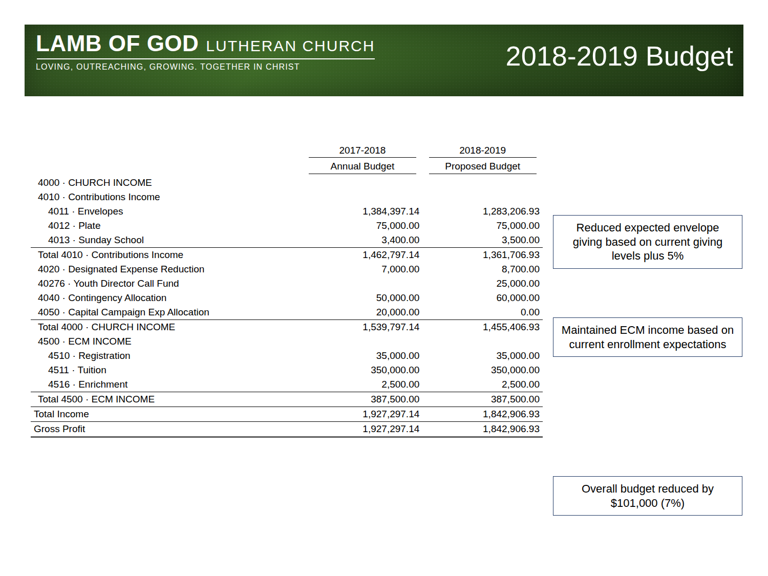LAMB OF GOD LUTHERAN CHURCH
Loving, Outreaching, Growing. Together in Christ
2018-2019 Budget
| | 2017-2018 | 2018-2019 |
| --- | --- | --- |
| | Annual Budget | Proposed Budget |
| 4000 · CHURCH INCOME | | |
| 4010 · Contributions Income | | |
| 4011 · Envelopes | 1,384,397.14 | 1,283,206.93 |
| 4012 · Plate | 75,000.00 | 75,000.00 |
| 4013 · Sunday School | 3,400.00 | 3,500.00 |
| Total 4010 · Contributions Income | 1,462,797.14 | 1,361,706.93 |
| 4020 · Designated Expense Reduction | 7,000.00 | 8,700.00 |
| 40276 · Youth Director Call Fund | | 25,000.00 |
| 4040 · Contingency Allocation | 50,000.00 | 60,000.00 |
| 4050 · Capital Campaign Exp Allocation | 20,000.00 | 0.00 |
| Total 4000 · CHURCH INCOME | 1,539,797.14 | 1,455,406.93 |
| 4500 · ECM INCOME | | |
| 4510 · Registration | 35,000.00 | 35,000.00 |
| 4511 · Tuition | 350,000.00 | 350,000.00 |
| 4516 · Enrichment | 2,500.00 | 2,500.00 |
| Total 4500 · ECM INCOME | 387,500.00 | 387,500.00 |
| Total Income | 1,927,297.14 | 1,842,906.93 |
| Gross Profit | 1,927,297.14 | 1,842,906.93 |
Reduced expected envelope giving based on current giving levels plus 5%
Maintained ECM income based on current enrollment expectations
Overall budget reduced by $101,000 (7%)